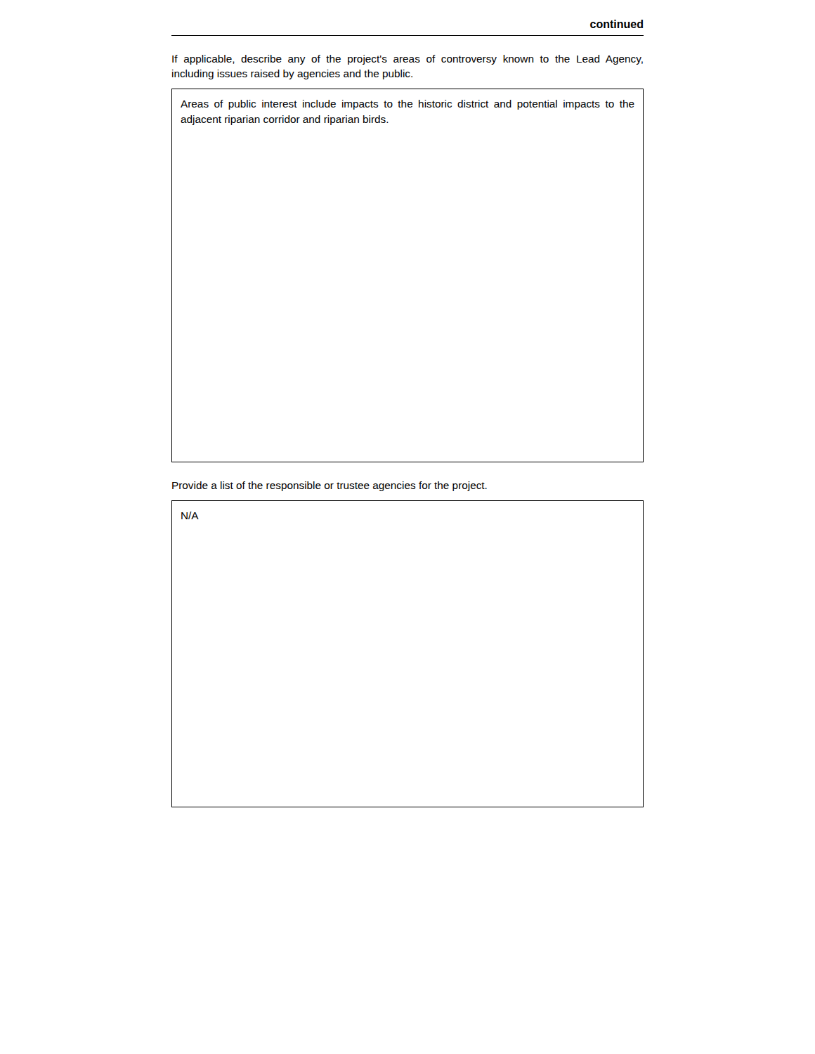continued
If applicable, describe any of the project's areas of controversy known to the Lead Agency, including issues raised by agencies and the public.
Areas of public interest include impacts to the historic district and potential impacts to the adjacent riparian corridor and riparian birds.
Provide a list of the responsible or trustee agencies for the project.
N/A